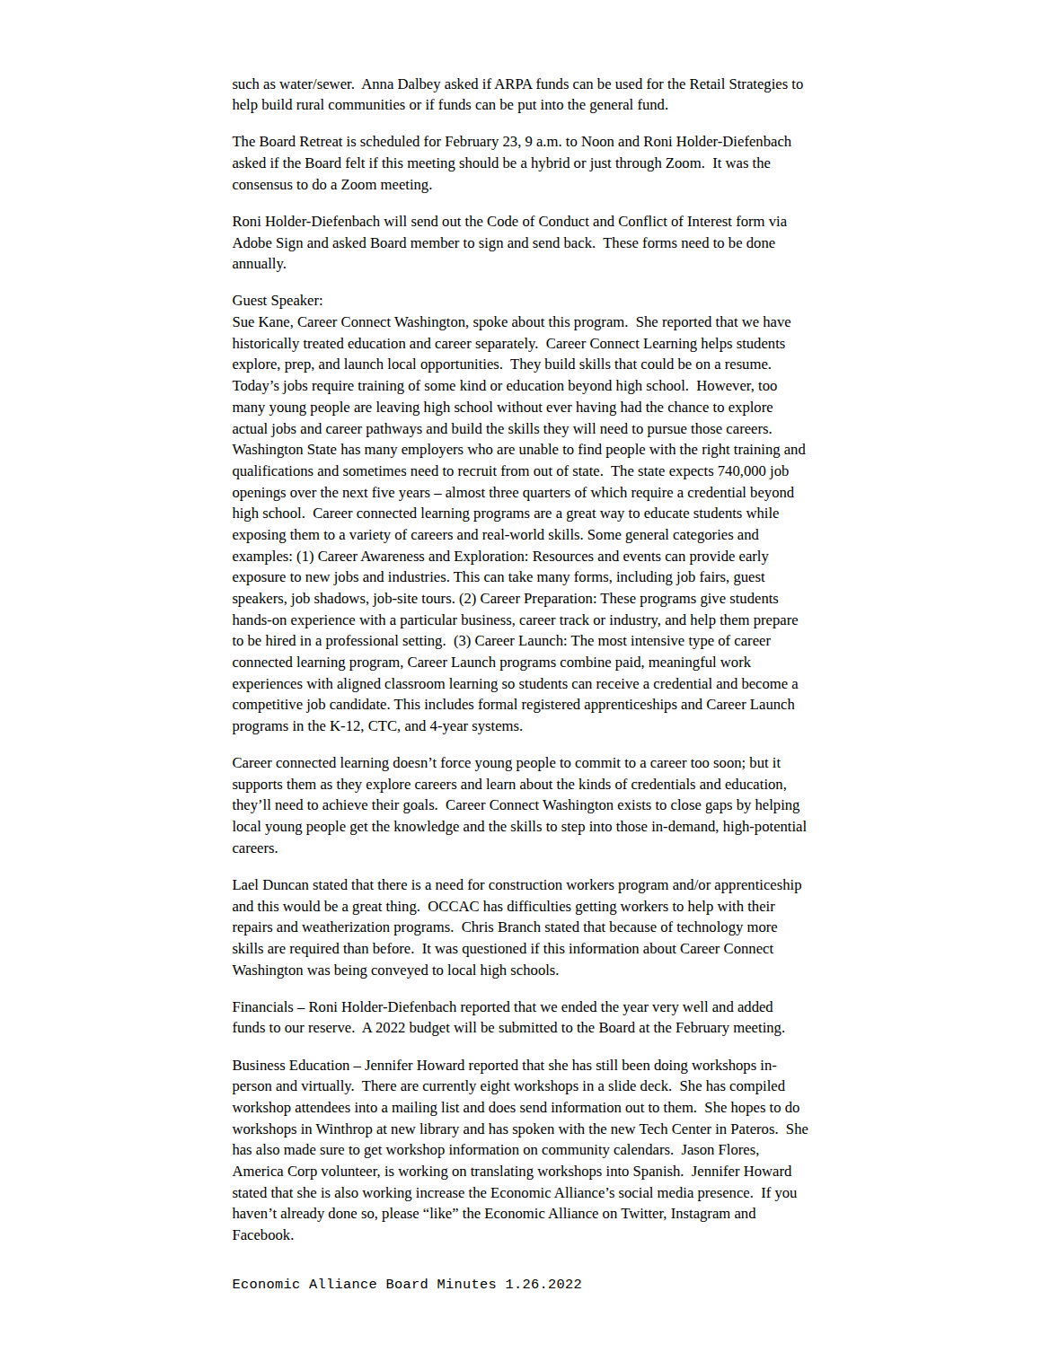such as water/sewer. Anna Dalbey asked if ARPA funds can be used for the Retail Strategies to help build rural communities or if funds can be put into the general fund.
The Board Retreat is scheduled for February 23, 9 a.m. to Noon and Roni Holder-Diefenbach asked if the Board felt if this meeting should be a hybrid or just through Zoom. It was the consensus to do a Zoom meeting.
Roni Holder-Diefenbach will send out the Code of Conduct and Conflict of Interest form via Adobe Sign and asked Board member to sign and send back. These forms need to be done annually.
Guest Speaker:
Sue Kane, Career Connect Washington, spoke about this program. She reported that we have historically treated education and career separately. Career Connect Learning helps students explore, prep, and launch local opportunities. They build skills that could be on a resume. Today’s jobs require training of some kind or education beyond high school. However, too many young people are leaving high school without ever having had the chance to explore actual jobs and career pathways and build the skills they will need to pursue those careers. Washington State has many employers who are unable to find people with the right training and qualifications and sometimes need to recruit from out of state. The state expects 740,000 job openings over the next five years – almost three quarters of which require a credential beyond high school. Career connected learning programs are a great way to educate students while exposing them to a variety of careers and real-world skills. Some general categories and examples: (1) Career Awareness and Exploration: Resources and events can provide early exposure to new jobs and industries. This can take many forms, including job fairs, guest speakers, job shadows, job-site tours. (2) Career Preparation: These programs give students hands-on experience with a particular business, career track or industry, and help them prepare to be hired in a professional setting. (3) Career Launch: The most intensive type of career connected learning program, Career Launch programs combine paid, meaningful work experiences with aligned classroom learning so students can receive a credential and become a competitive job candidate. This includes formal registered apprenticeships and Career Launch programs in the K-12, CTC, and 4-year systems.
Career connected learning doesn’t force young people to commit to a career too soon; but it supports them as they explore careers and learn about the kinds of credentials and education, they’ll need to achieve their goals. Career Connect Washington exists to close gaps by helping local young people get the knowledge and the skills to step into those in-demand, high-potential careers.
Lael Duncan stated that there is a need for construction workers program and/or apprenticeship and this would be a great thing. OCCAC has difficulties getting workers to help with their repairs and weatherization programs. Chris Branch stated that because of technology more skills are required than before. It was questioned if this information about Career Connect Washington was being conveyed to local high schools.
Financials – Roni Holder-Diefenbach reported that we ended the year very well and added funds to our reserve. A 2022 budget will be submitted to the Board at the February meeting.
Business Education – Jennifer Howard reported that she has still been doing workshops in-person and virtually. There are currently eight workshops in a slide deck. She has compiled workshop attendees into a mailing list and does send information out to them. She hopes to do workshops in Winthrop at new library and has spoken with the new Tech Center in Pateros. She has also made sure to get workshop information on community calendars. Jason Flores, America Corp volunteer, is working on translating workshops into Spanish. Jennifer Howard stated that she is also working increase the Economic Alliance’s social media presence. If you haven’t already done so, please “like” the Economic Alliance on Twitter, Instagram and Facebook.
Economic Alliance Board Minutes 1.26.2022